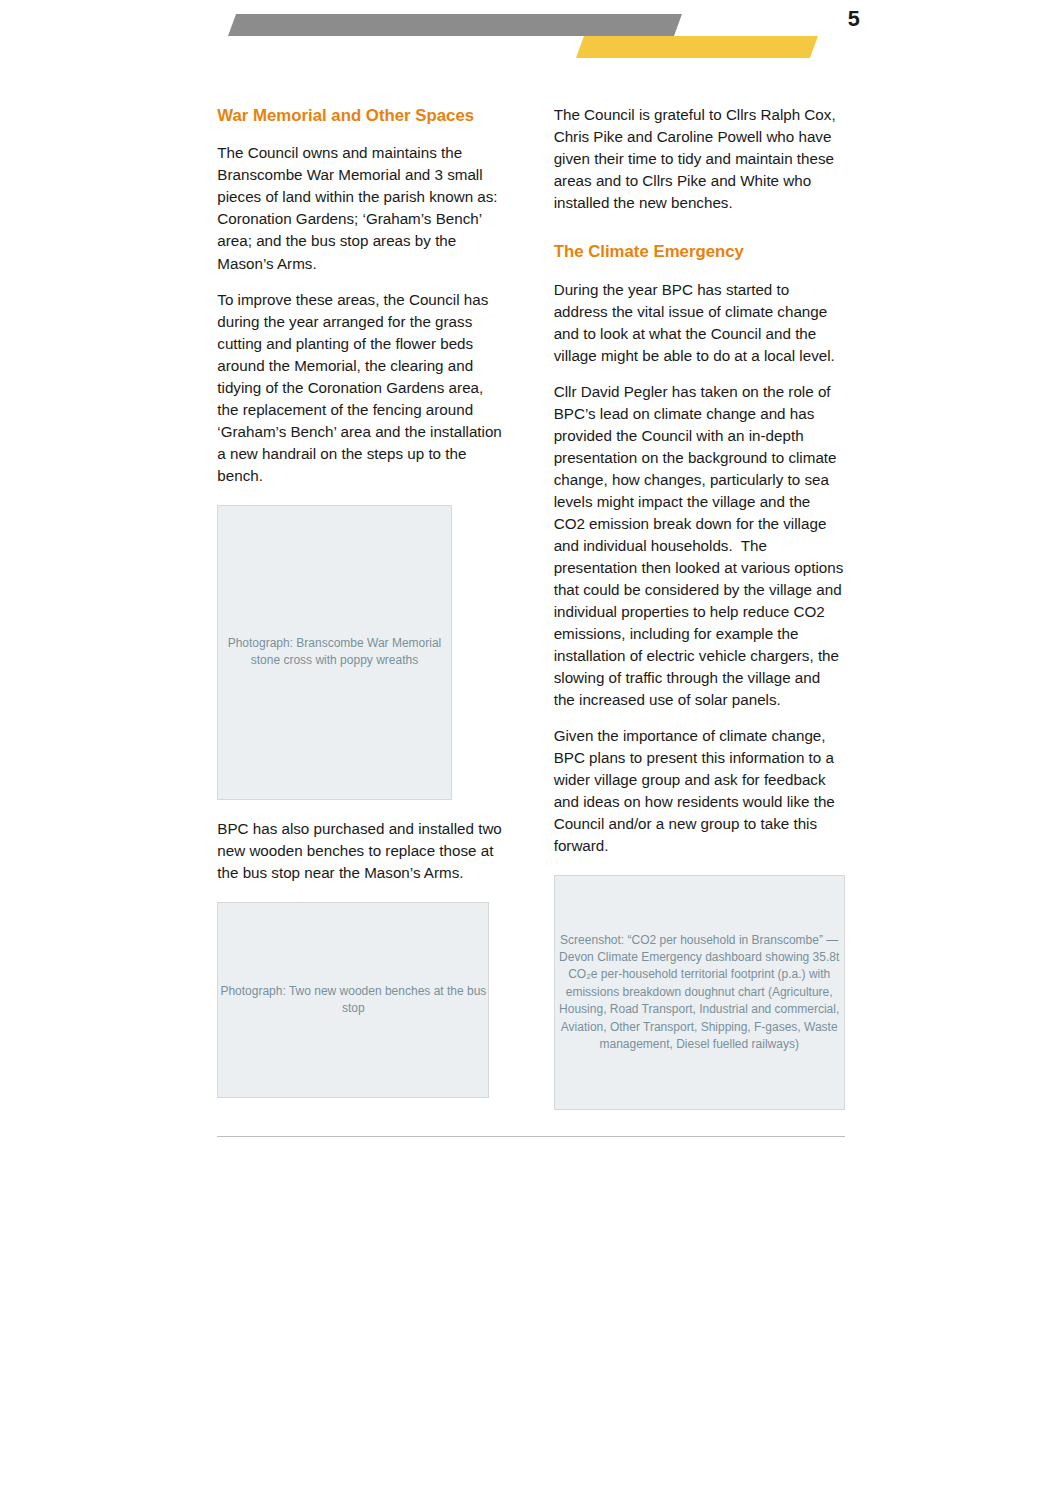5
War Memorial and Other Spaces
The Council owns and maintains the Branscombe War Memorial and 3 small pieces of land within the parish known as: Coronation Gardens; ‘Graham’s Bench’ area; and the bus stop areas by the Mason’s Arms.
To improve these areas, the Council has during the year arranged for the grass cutting and planting of the flower beds around the Memorial, the clearing and tidying of the Coronation Gardens area, the replacement of the fencing around ‘Graham’s Bench’ area and the installation a new handrail on the steps up to the bench.
Photograph: Branscombe War Memorial stone cross with poppy wreaths
BPC has also purchased and installed two new wooden benches to replace those at the bus stop near the Mason’s Arms.
Photograph: Two new wooden benches at the bus stop
The Council is grateful to Cllrs Ralph Cox, Chris Pike and Caroline Powell who have given their time to tidy and maintain these areas and to Cllrs Pike and White who installed the new benches.
The Climate Emergency
During the year BPC has started to address the vital issue of climate change and to look at what the Council and the village might be able to do at a local level.
Cllr David Pegler has taken on the role of BPC’s lead on climate change and has provided the Council with an in-depth presentation on the background to climate change, how changes, particularly to sea levels might impact the village and the CO2 emission break down for the village and individual households. The presentation then looked at various options that could be considered by the village and individual properties to help reduce CO2 emissions, including for example the installation of electric vehicle chargers, the slowing of traffic through the village and the increased use of solar panels.
Given the importance of climate change, BPC plans to present this information to a wider village group and ask for feedback and ideas on how residents would like the Council and/or a new group to take this forward.
Screenshot: “CO2 per household in Branscombe” — Devon Climate Emergency dashboard showing 35.8t CO₂e per-household territorial footprint (p.a.) with emissions breakdown doughnut chart (Agriculture, Housing, Road Transport, Industrial and commercial, Aviation, Other Transport, Shipping, F-gases, Waste management, Diesel fuelled railways)